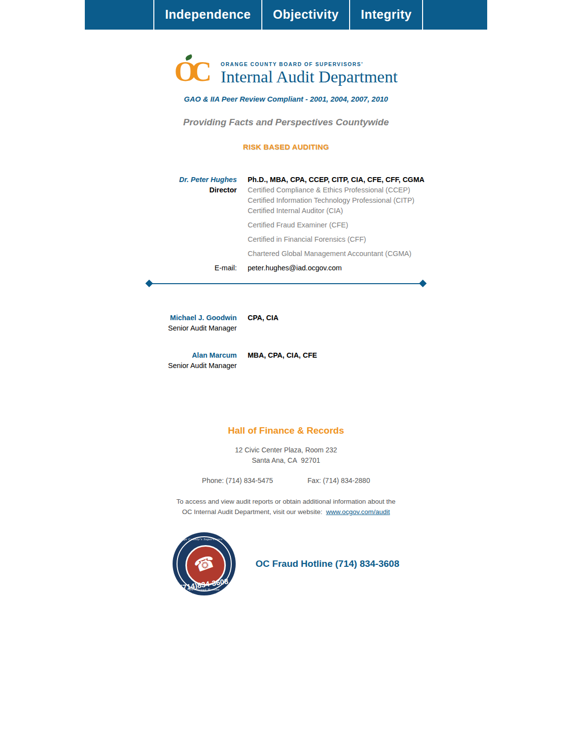Independence
Objectivity
Integrity
O C
ORANGE COUNTY BOARD OF SUPERVISORS'
Internal Audit Department
GAO & IIA Peer Review Compliant - 2001, 2004, 2007, 2010
Providing Facts and Perspectives Countywide
RISK BASED AUDITING
| Dr. Peter Hughes | Ph.D., MBA, CPA, CCEP, CITP, CIA, CFE, CFF, CGMA |
| Director | Certified Compliance & Ethics Professional (CCEP) |
| | Certified Information Technology Professional (CITP) |
| | Certified Internal Auditor (CIA) |
| | Certified Fraud Examiner (CFE) |
| | Certified in Financial Forensics (CFF) |
| | Chartered Global Management Accountant (CGMA) |
| E-mail: | peter.hughes@iad.ocgov.com |
| Michael J. Goodwin | CPA, CIA |
| Senior Audit Manager | |
| Alan Marcum | MBA, CPA, CIA, CFE |
| Senior Audit Manager | |
Hall of Finance & Records
12 Civic Center Plaza, Room 232
Santa Ana, CA 92701
Phone: (714) 834-5475 Fax: (714) 834-2880
To access and view audit reports or obtain additional information about the
OC Internal Audit Department, visit our website: www.ocgov.com/audit
Orange County's Supervisors' Audit
☎
24/7 Fraud Hotline
(714)834-3608
OC Fraud Hotline (714) 834-3608